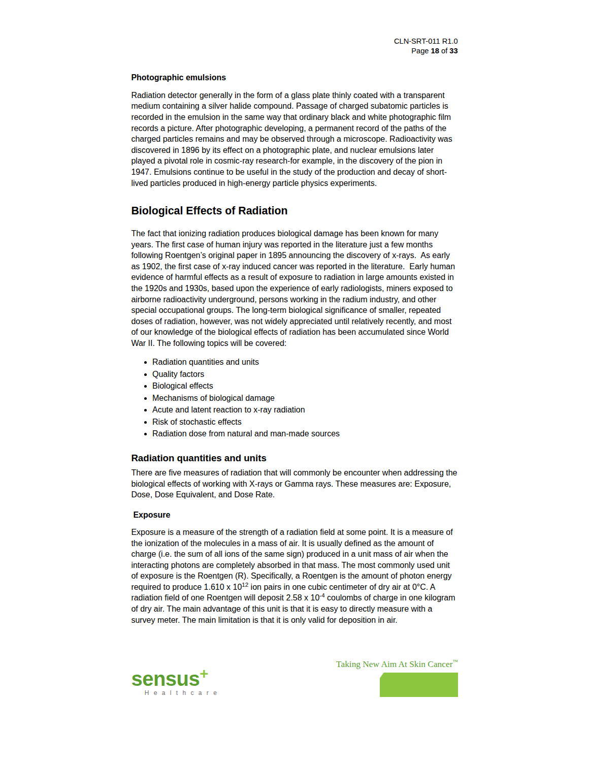CLN-SRT-011 R1.0
Page 18 of 33
Photographic emulsions
Radiation detector generally in the form of a glass plate thinly coated with a transparent medium containing a silver halide compound. Passage of charged subatomic particles is recorded in the emulsion in the same way that ordinary black and white photographic film records a picture. After photographic developing, a permanent record of the paths of the charged particles remains and may be observed through a microscope. Radioactivity was discovered in 1896 by its effect on a photographic plate, and nuclear emulsions later played a pivotal role in cosmic-ray research-for example, in the discovery of the pion in 1947. Emulsions continue to be useful in the study of the production and decay of short-lived particles produced in high-energy particle physics experiments.
Biological Effects of Radiation
The fact that ionizing radiation produces biological damage has been known for many years. The first case of human injury was reported in the literature just a few months following Roentgen’s original paper in 1895 announcing the discovery of x-rays. As early as 1902, the first case of x-ray induced cancer was reported in the literature. Early human evidence of harmful effects as a result of exposure to radiation in large amounts existed in the 1920s and 1930s, based upon the experience of early radiologists, miners exposed to airborne radioactivity underground, persons working in the radium industry, and other special occupational groups. The long-term biological significance of smaller, repeated doses of radiation, however, was not widely appreciated until relatively recently, and most of our knowledge of the biological effects of radiation has been accumulated since World War II. The following topics will be covered:
Radiation quantities and units
Quality factors
Biological effects
Mechanisms of biological damage
Acute and latent reaction to x-ray radiation
Risk of stochastic effects
Radiation dose from natural and man-made sources
Radiation quantities and units
There are five measures of radiation that will commonly be encounter when addressing the biological effects of working with X-rays or Gamma rays. These measures are: Exposure, Dose, Dose Equivalent, and Dose Rate.
Exposure
Exposure is a measure of the strength of a radiation field at some point. It is a measure of the ionization of the molecules in a mass of air. It is usually defined as the amount of charge (i.e. the sum of all ions of the same sign) produced in a unit mass of air when the interacting photons are completely absorbed in that mass. The most commonly used unit of exposure is the Roentgen (R). Specifically, a Roentgen is the amount of photon energy required to produce 1.610 x 1012 ion pairs in one cubic centimeter of dry air at 0°C. A radiation field of one Roentgen will deposit 2.58 x 10-4 coulombs of charge in one kilogram of dry air. The main advantage of this unit is that it is easy to directly measure with a survey meter. The main limitation is that it is only valid for deposition in air.
sensus+
H e a l t h c a r e
Taking New Aim At Skin Cancer™